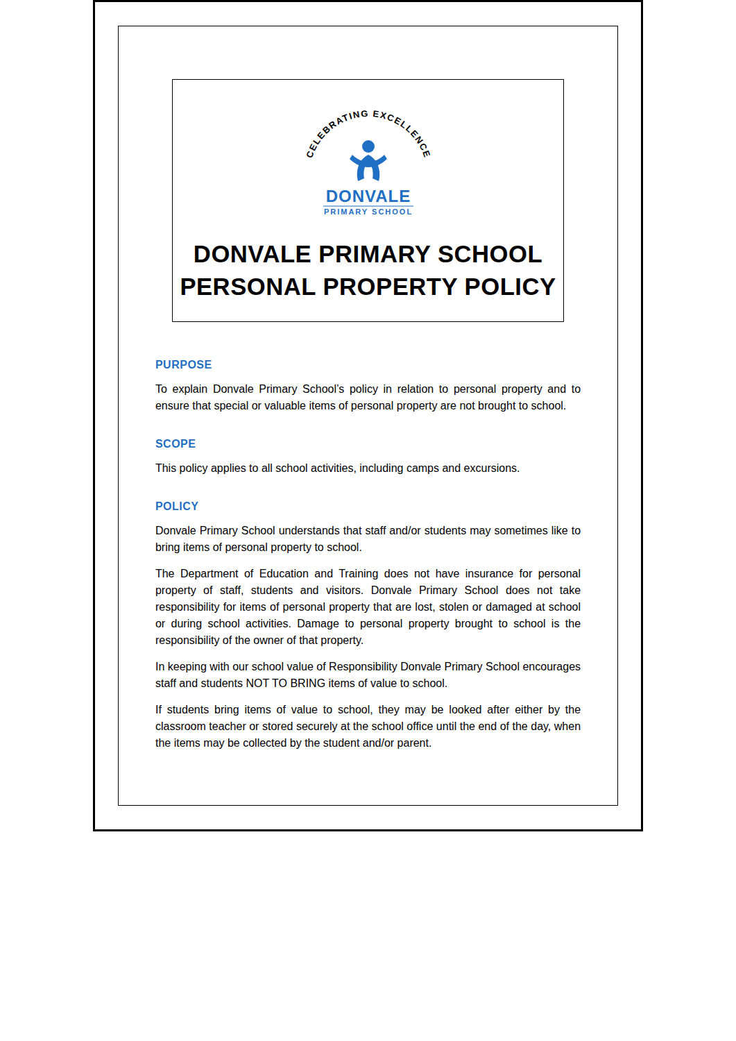CELEBRATING EXCELLENCE DONVALE PRIMARY SCHOOL
DONVALE PRIMARY SCHOOL
PERSONAL PROPERTY POLICY
PURPOSE
To explain Donvale Primary School’s policy in relation to personal property and to ensure that special or valuable items of personal property are not brought to school.
SCOPE
This policy applies to all school activities, including camps and excursions.
POLICY
Donvale Primary School understands that staff and/or students may sometimes like to bring items of personal property to school.
The Department of Education and Training does not have insurance for personal property of staff, students and visitors. Donvale Primary School does not take responsibility for items of personal property that are lost, stolen or damaged at school or during school activities. Damage to personal property brought to school is the responsibility of the owner of that property.
In keeping with our school value of Responsibility Donvale Primary School encourages staff and students NOT TO BRING items of value to school.
If students bring items of value to school, they may be looked after either by the classroom teacher or stored securely at the school office until the end of the day, when the items may be collected by the student and/or parent.